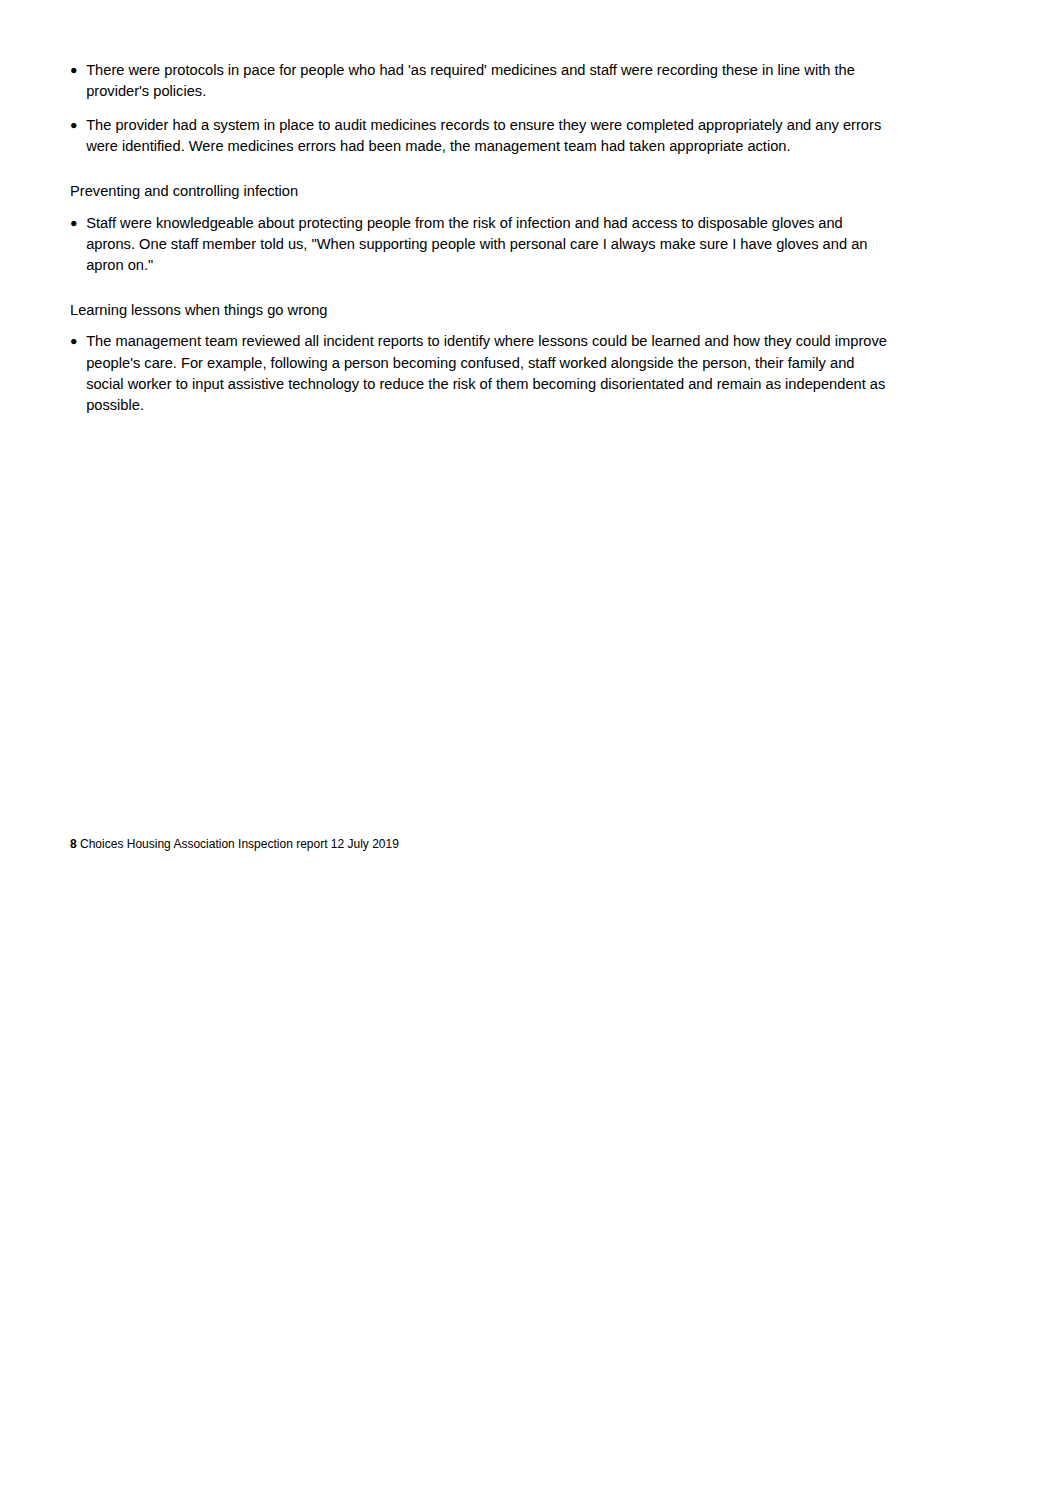There were protocols in pace for people who had 'as required' medicines and staff were recording these in line with the provider's policies.
The provider had a system in place to audit medicines records to ensure they were completed appropriately and any errors were identified. Were medicines errors had been made, the management team had taken appropriate action.
Preventing and controlling infection
Staff were knowledgeable about protecting people from the risk of infection and had access to disposable gloves and aprons. One staff member told us, "When supporting people with personal care I always make sure I have gloves and an apron on."
Learning lessons when things go wrong
The management team reviewed all incident reports to identify where lessons could be learned and how they could improve people's care. For example, following a person becoming confused, staff worked alongside the person, their family and social worker to input assistive technology to reduce the risk of them becoming disorientated and remain as independent as possible.
8 Choices Housing Association Inspection report 12 July 2019